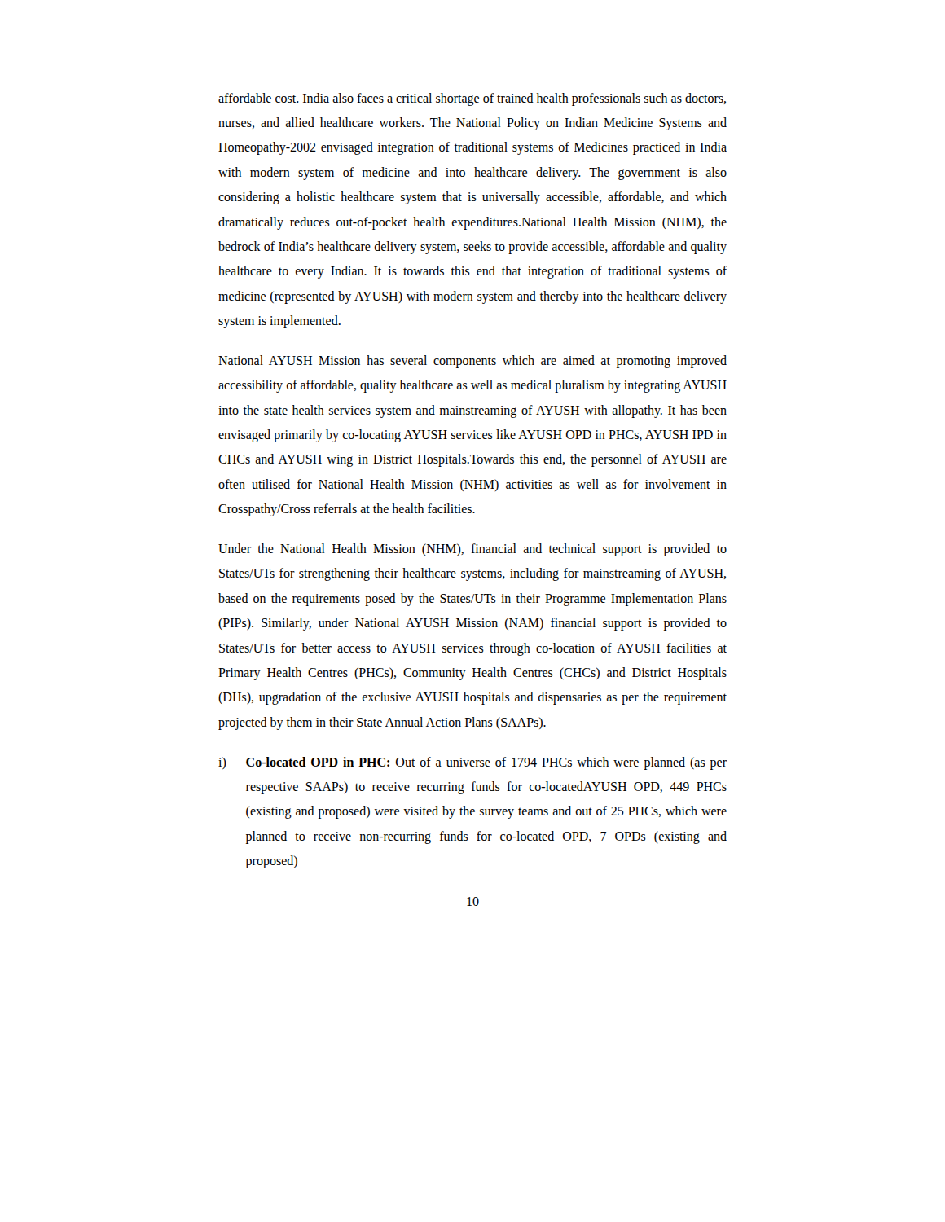affordable cost. India also faces a critical shortage of trained health professionals such as doctors, nurses, and allied healthcare workers. The National Policy on Indian Medicine Systems and Homeopathy-2002 envisaged integration of traditional systems of Medicines practiced in India with modern system of medicine and into healthcare delivery. The government is also considering a holistic healthcare system that is universally accessible, affordable, and which dramatically reduces out-of-pocket health expenditures.National Health Mission (NHM), the bedrock of India’s healthcare delivery system, seeks to provide accessible, affordable and quality healthcare to every Indian. It is towards this end that integration of traditional systems of medicine (represented by AYUSH) with modern system and thereby into the healthcare delivery system is implemented.
National AYUSH Mission has several components which are aimed at promoting improved accessibility of affordable, quality healthcare as well as medical pluralism by integrating AYUSH into the state health services system and mainstreaming of AYUSH with allopathy. It has been envisaged primarily by co-locating AYUSH services like AYUSH OPD in PHCs, AYUSH IPD in CHCs and AYUSH wing in District Hospitals.Towards this end, the personnel of AYUSH are often utilised for National Health Mission (NHM) activities as well as for involvement in Crosspathy/Cross referrals at the health facilities.
Under the National Health Mission (NHM), financial and technical support is provided to States/UTs for strengthening their healthcare systems, including for mainstreaming of AYUSH, based on the requirements posed by the States/UTs in their Programme Implementation Plans (PIPs). Similarly, under National AYUSH Mission (NAM) financial support is provided to States/UTs for better access to AYUSH services through co-location of AYUSH facilities at Primary Health Centres (PHCs), Community Health Centres (CHCs) and District Hospitals (DHs), upgradation of the exclusive AYUSH hospitals and dispensaries as per the requirement projected by them in their State Annual Action Plans (SAAPs).
i) Co-located OPD in PHC: Out of a universe of 1794 PHCs which were planned (as per respective SAAPs) to receive recurring funds for co-locatedAYUSH OPD, 449 PHCs (existing and proposed) were visited by the survey teams and out of 25 PHCs, which were planned to receive non-recurring funds for co-located OPD, 7 OPDs (existing and proposed)
10